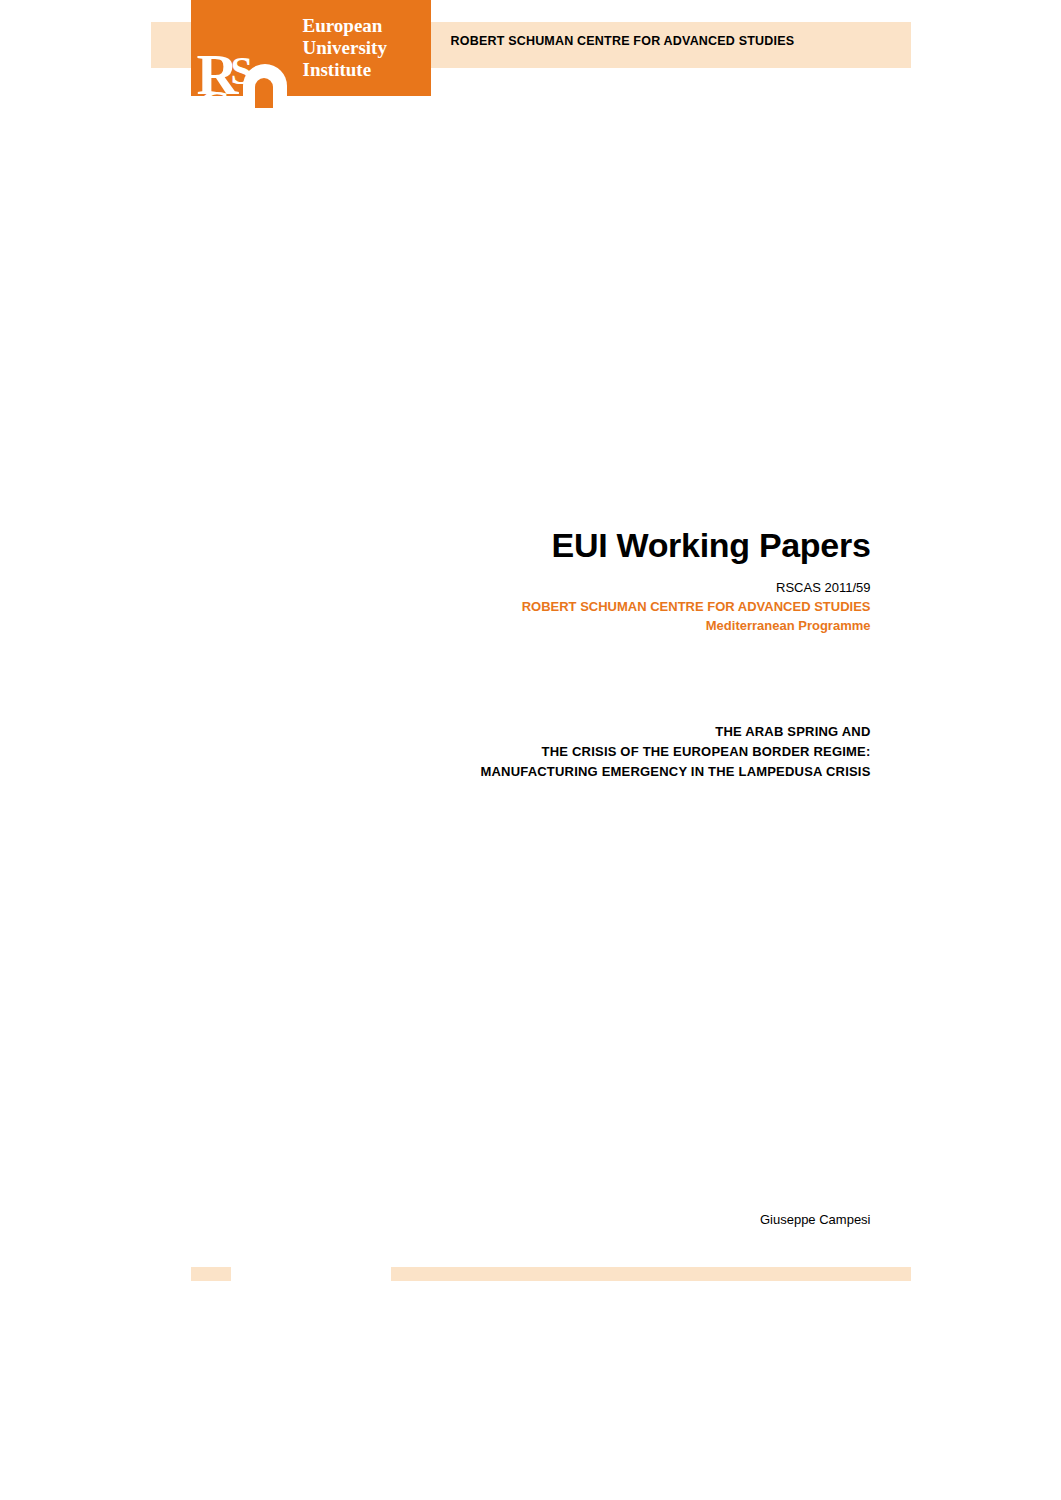R S C
European
University
Institute
ROBERT SCHUMAN CENTRE FOR ADVANCED STUDIES
EUI Working Papers
RSCAS 2011/59
ROBERT SCHUMAN CENTRE FOR ADVANCED STUDIES
Mediterranean Programme
THE ARAB SPRING AND
THE CRISIS OF THE EUROPEAN BORDER REGIME:
MANUFACTURING EMERGENCY IN THE LAMPEDUSA CRISIS
Giuseppe Campesi